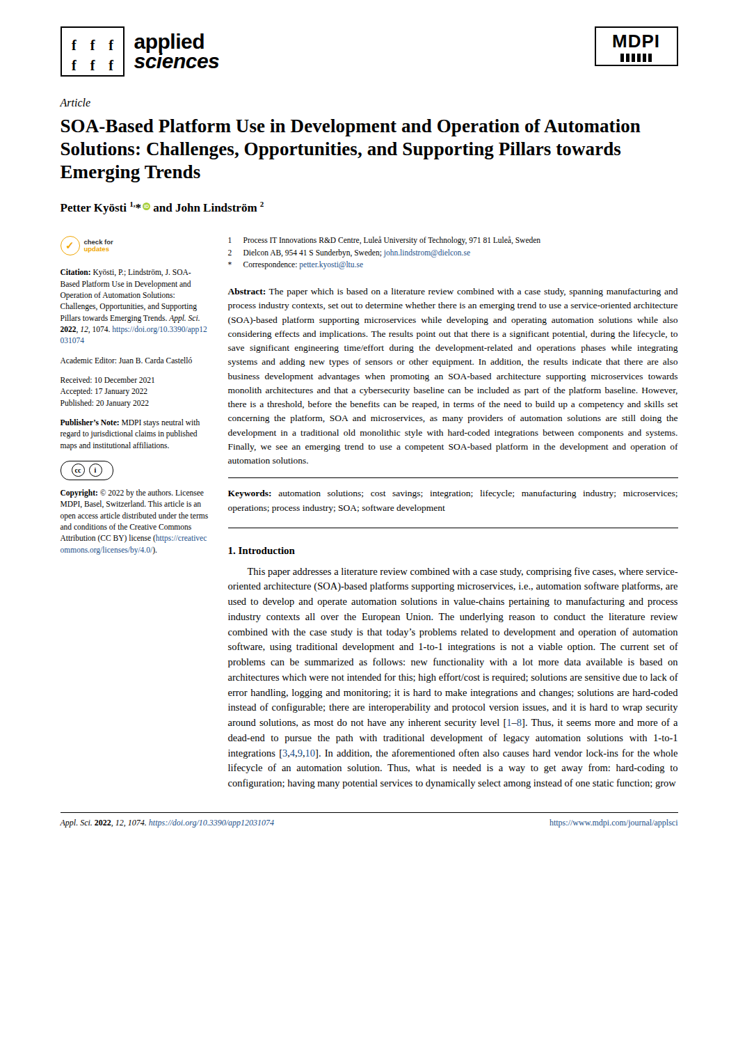fff fff
appliedsciences
MDPI
Article
SOA-Based Platform Use in Development and Operation of Automation Solutions: Challenges, Opportunities, and Supporting Pillars towards Emerging Trends
Petter Kyösti 1,* and John Lindström 2
✓
check for updates
Citation: Kyösti, P.; Lindström, J. SOA-Based Platform Use in Development and Operation of Automation Solutions: Challenges, Opportunities, and Supporting Pillars towards Emerging Trends. Appl. Sci. 2022, 12, 1074. https://doi.org/10.3390/app12031074
Academic Editor: Juan B. Carda Castelló
Received: 10 December 2021
Accepted: 17 January 2022
Published: 20 January 2022
Publisher’s Note: MDPI stays neutral with regard to jurisdictional claims in published maps and institutional affiliations.
cc
i
Copyright: © 2022 by the authors. Licensee MDPI, Basel, Switzerland. This article is an open access article distributed under the terms and conditions of the Creative Commons Attribution (CC BY) license (https://creativecommons.org/licenses/by/4.0/).
1 Process IT Innovations R&D Centre, Luleå University of Technology, 971 81 Luleå, Sweden
2 Dielcon AB, 954 41 S Sunderbyn, Sweden; john.lindstrom@dielcon.se
*Correspondence: petter.kyosti@ltu.se
Abstract: The paper which is based on a literature review combined with a case study, spanning manufacturing and process industry contexts, set out to determine whether there is an emerging trend to use a service-oriented architecture (SOA)-based platform supporting microservices while developing and operating automation solutions while also considering effects and implications. The results point out that there is a significant potential, during the lifecycle, to save significant engineering time/effort during the development-related and operations phases while integrating systems and adding new types of sensors or other equipment. In addition, the results indicate that there are also business development advantages when promoting an SOA-based architecture supporting microservices towards monolith architectures and that a cybersecurity baseline can be included as part of the platform baseline. However, there is a threshold, before the benefits can be reaped, in terms of the need to build up a competency and skills set concerning the platform, SOA and microservices, as many providers of automation solutions are still doing the development in a traditional old monolithic style with hard-coded integrations between components and systems. Finally, we see an emerging trend to use a competent SOA-based platform in the development and operation of automation solutions.
Keywords: automation solutions; cost savings; integration; lifecycle; manufacturing industry; microservices; operations; process industry; SOA; software development
1. Introduction
This paper addresses a literature review combined with a case study, comprising five cases, where service-oriented architecture (SOA)-based platforms supporting microservices, i.e., automation software platforms, are used to develop and operate automation solutions in value-chains pertaining to manufacturing and process industry contexts all over the European Union. The underlying reason to conduct the literature review combined with the case study is that today’s problems related to development and operation of automation software, using traditional development and 1-to-1 integrations is not a viable option. The current set of problems can be summarized as follows: new functionality with a lot more data available is based on architectures which were not intended for this; high effort/cost is required; solutions are sensitive due to lack of error handling, logging and monitoring; it is hard to make integrations and changes; solutions are hard-coded instead of configurable; there are interoperability and protocol version issues, and it is hard to wrap security around solutions, as most do not have any inherent security level [1–8]. Thus, it seems more and more of a dead-end to pursue the path with traditional development of legacy automation solutions with 1-to-1 integrations [3,4,9,10]. In addition, the aforementioned often also causes hard vendor lock-ins for the whole lifecycle of an automation solution. Thus, what is needed is a way to get away from: hard-coding to configuration; having many potential services to dynamically select among instead of one static function; grow
Appl. Sci. 2022, 12, 1074. https://doi.org/10.3390/app12031074
https://www.mdpi.com/journal/applsci